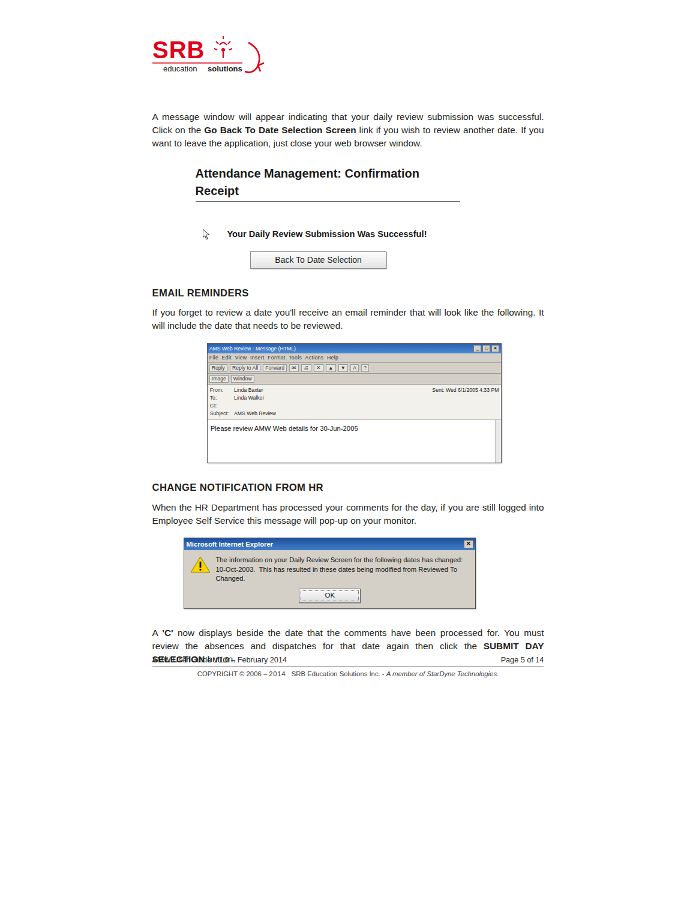SRB education solutions
A message window will appear indicating that your daily review submission was successful. Click on the Go Back To Date Selection Screen link if you wish to review another date. If you want to leave the application, just close your web browser window.
Attendance Management: Confirmation Receipt
Your Daily Review Submission Was Successful!
Back To Date Selection
EMAIL REMINDERS
If you forget to review a date you'll receive an email reminder that will look like the following. It will include the date that needs to be reviewed.
AMS Web Review - Message (HTML) _□✕
File Edit View Insert Format Tools Actions Help
Reply Reply to All Forward ✉ 🖨 ✕ ▲ ▼ A ?
Image Window
From: Linda Baxter Sent: Wed 6/1/2005 4:33 PM
To: Linda Walker
Cc:
Subject: AMS Web Review
Please review AMW Web details for 30-Jun-2005
CHANGE NOTIFICATION FROM HR
When the HR Department has processed your comments for the day, if you are still logged into Employee Self Service this message will pop-up on your monitor.
Microsoft Internet Explorer ✕
The information on your Daily Review Screen for the following dates has changed: 10-Oct-2003. This has resulted in these dates being modified from Reviewed To Changed.
OK
A 'C' now displays beside the date that the comments have been processed for. You must review the absences and dispatches for that date again then click the SUBMIT DAY SELECTION button.
AMW User Guide V1.0 – February 2014 Page 5 of 14
COPYRIGHT © 2006 – 2014 SRB Education Solutions Inc. - A member of StarDyne Technologies.